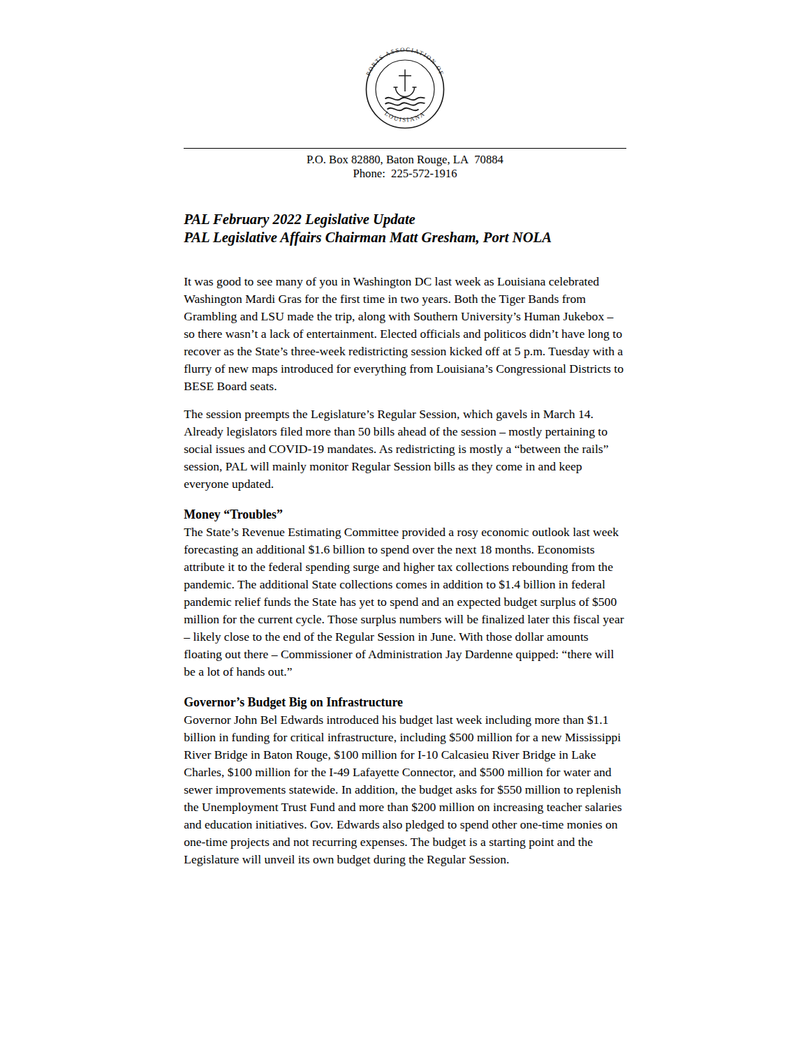PORTS ASSOCIATION OF LOUISIANA
P.O. Box 82880, Baton Rouge, LA 70884
Phone: 225-572-1916
PAL February 2022 Legislative Update
PAL Legislative Affairs Chairman Matt Gresham, Port NOLA
It was good to see many of you in Washington DC last week as Louisiana celebrated Washington Mardi Gras for the first time in two years. Both the Tiger Bands from Grambling and LSU made the trip, along with Southern University’s Human Jukebox – so there wasn’t a lack of entertainment. Elected officials and politicos didn’t have long to recover as the State’s three-week redistricting session kicked off at 5 p.m. Tuesday with a flurry of new maps introduced for everything from Louisiana’s Congressional Districts to BESE Board seats.
The session preempts the Legislature’s Regular Session, which gavels in March 14. Already legislators filed more than 50 bills ahead of the session – mostly pertaining to social issues and COVID-19 mandates. As redistricting is mostly a “between the rails” session, PAL will mainly monitor Regular Session bills as they come in and keep everyone updated.
Money “Troubles”
The State’s Revenue Estimating Committee provided a rosy economic outlook last week forecasting an additional $1.6 billion to spend over the next 18 months. Economists attribute it to the federal spending surge and higher tax collections rebounding from the pandemic. The additional State collections comes in addition to $1.4 billion in federal pandemic relief funds the State has yet to spend and an expected budget surplus of $500 million for the current cycle. Those surplus numbers will be finalized later this fiscal year – likely close to the end of the Regular Session in June. With those dollar amounts floating out there – Commissioner of Administration Jay Dardenne quipped: “there will be a lot of hands out.”
Governor’s Budget Big on Infrastructure
Governor John Bel Edwards introduced his budget last week including more than $1.1 billion in funding for critical infrastructure, including $500 million for a new Mississippi River Bridge in Baton Rouge, $100 million for I-10 Calcasieu River Bridge in Lake Charles, $100 million for the I-49 Lafayette Connector, and $500 million for water and sewer improvements statewide. In addition, the budget asks for $550 million to replenish the Unemployment Trust Fund and more than $200 million on increasing teacher salaries and education initiatives. Gov. Edwards also pledged to spend other one-time monies on one-time projects and not recurring expenses. The budget is a starting point and the Legislature will unveil its own budget during the Regular Session.